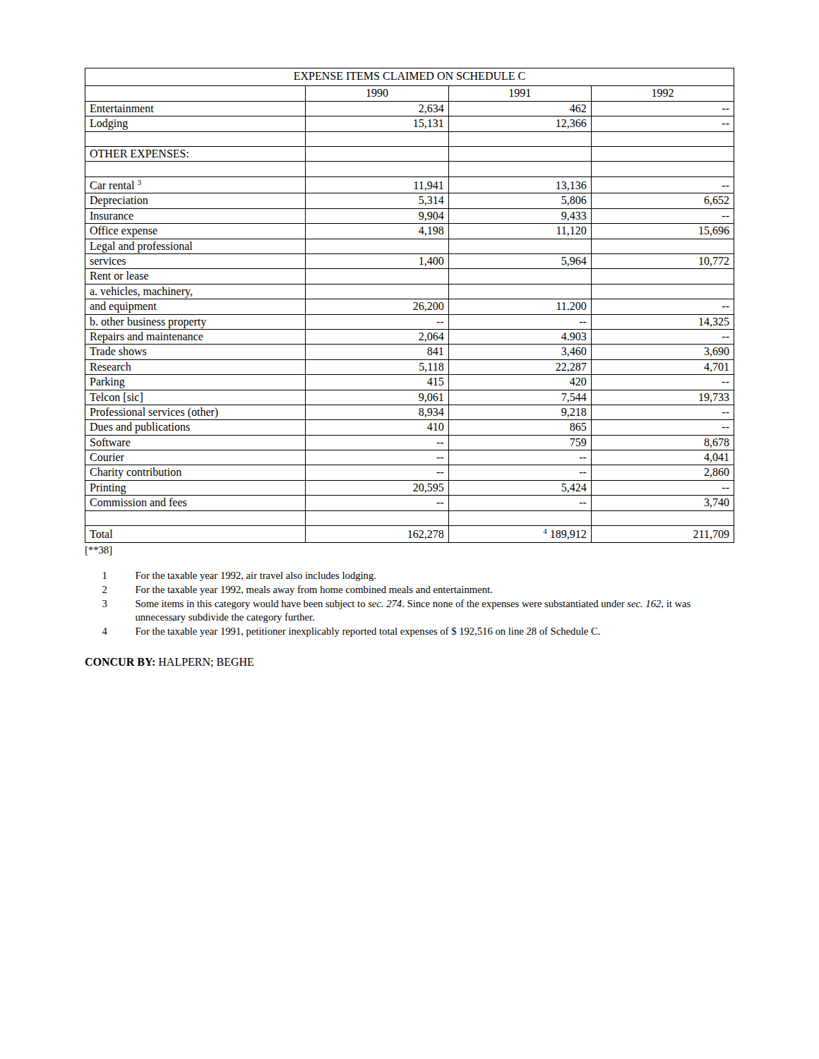EXPENSE ITEMS CLAIMED ON SCHEDULE C
| | 1990 | 1991 | 1992 |
| Entertainment | 2,634 | 462 | -- |
| Lodging | 15,131 | 12,366 | -- |
| OTHER EXPENSES: | | | |
| Car rental 3 | 11,941 | 13,136 | -- |
| Depreciation | 5,314 | 5,806 | 6,652 |
| Insurance | 9,904 | 9,433 | -- |
| Office expense | 4,198 | 11,120 | 15,696 |
| Legal and professional | | | |
| services | 1,400 | 5,964 | 10,772 |
| Rent or lease | | | |
| a. vehicles, machinery, | | | |
| and equipment | 26,200 | 11.200 | -- |
| b. other business property | -- | -- | 14,325 |
| Repairs and maintenance | 2,064 | 4.903 | -- |
| Trade shows | 841 | 3,460 | 3,690 |
| Research | 5,118 | 22,287 | 4,701 |
| Parking | 415 | 420 | -- |
| Telcon [sic] | 9,061 | 7,544 | 19,733 |
| Professional services (other) | 8,934 | 9,218 | -- |
| Dues and publications | 410 | 865 | -- |
| Software | -- | 759 | 8,678 |
| Courier | -- | -- | 4,041 |
| Charity contribution | -- | -- | 2,860 |
| Printing | 20,595 | 5,424 | -- |
| Commission and fees | -- | -- | 3,740 |
| Total | 162,278 | 4 189,912 | 211,709 |
[**38]
1 For the taxable year 1992, air travel also includes lodging.
2 For the taxable year 1992, meals away from home combined meals and entertainment.
3 Some items in this category would have been subject to sec. 274. Since none of the expenses were substantiated under sec. 162, it was unnecessary subdivide the category further.
4 For the taxable year 1991, petitioner inexplicably reported total expenses of $ 192,516 on line 28 of Schedule C.
CONCUR BY: HALPERN; BEGHE